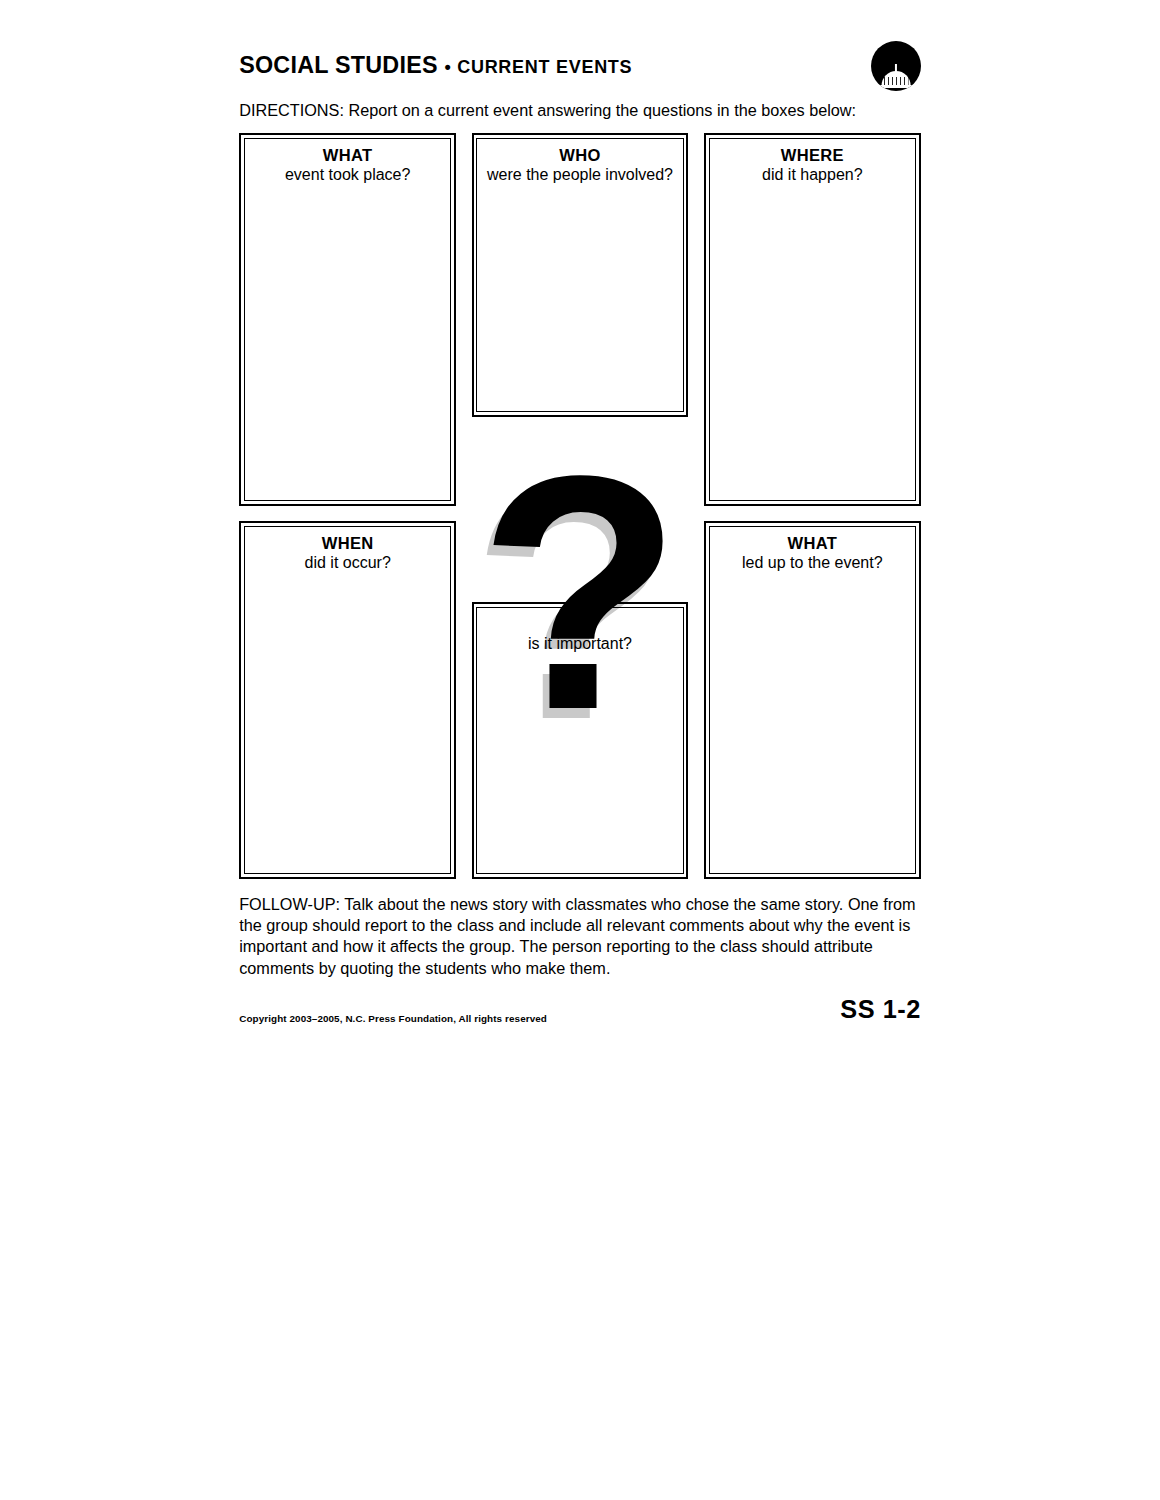SOCIAL STUDIES • CURRENT EVENTS
DIRECTIONS: Report on a current event answering the questions in the boxes below:
? ?
WHAT event took place?
WHO were the people involved?
WHERE did it happen?
WHEN did it occur?
WHY is it important?
WHAT led up to the event?
FOLLOW-UP: Talk about the news story with classmates who chose the same story. One from the group should report to the class and include all relevant comments about why the event is important and how it affects the group. The person reporting to the class should attribute comments by quoting the students who make them.
Copyright 2003–2005, N.C. Press Foundation, All rights reserved
SS 1-2